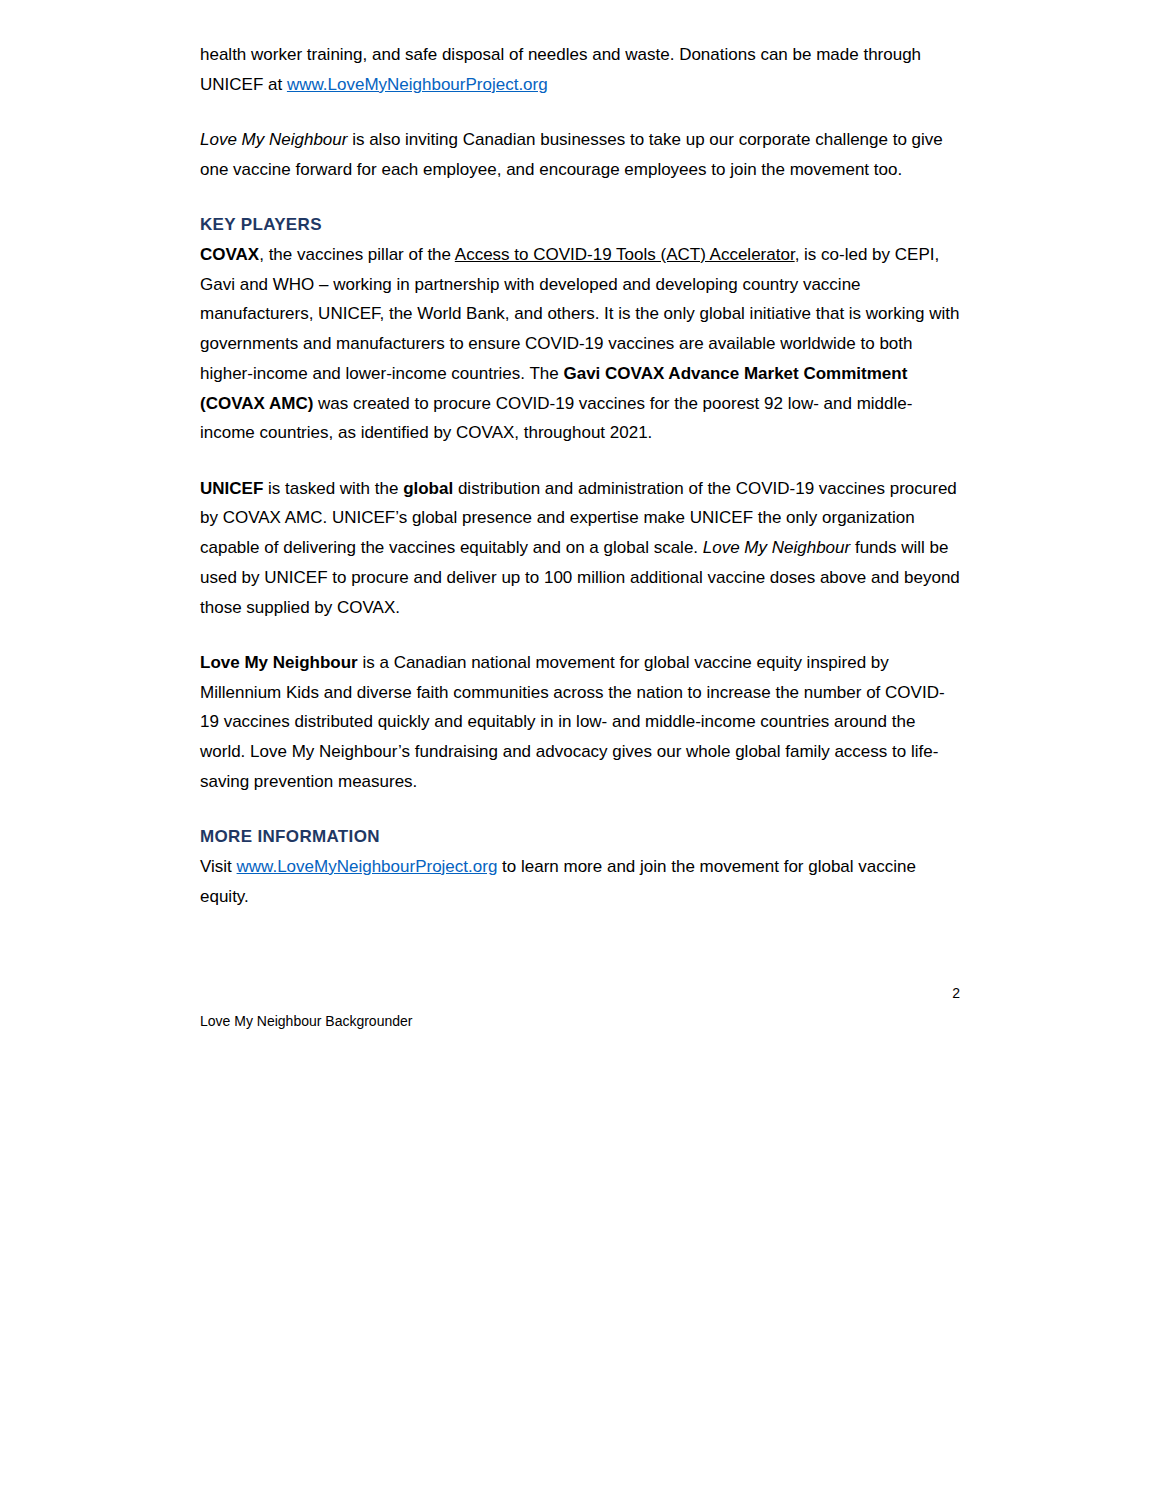health worker training, and safe disposal of needles and waste. Donations can be made through UNICEF at www.LoveMyNeighbourProject.org
Love My Neighbour is also inviting Canadian businesses to take up our corporate challenge to give one vaccine forward for each employee, and encourage employees to join the movement too.
KEY PLAYERS
COVAX, the vaccines pillar of the Access to COVID-19 Tools (ACT) Accelerator, is co-led by CEPI, Gavi and WHO – working in partnership with developed and developing country vaccine manufacturers, UNICEF, the World Bank, and others. It is the only global initiative that is working with governments and manufacturers to ensure COVID-19 vaccines are available worldwide to both higher-income and lower-income countries. The Gavi COVAX Advance Market Commitment (COVAX AMC) was created to procure COVID-19 vaccines for the poorest 92 low- and middle-income countries, as identified by COVAX, throughout 2021.
UNICEF is tasked with the global distribution and administration of the COVID-19 vaccines procured by COVAX AMC. UNICEF’s global presence and expertise make UNICEF the only organization capable of delivering the vaccines equitably and on a global scale. Love My Neighbour funds will be used by UNICEF to procure and deliver up to 100 million additional vaccine doses above and beyond those supplied by COVAX.
Love My Neighbour is a Canadian national movement for global vaccine equity inspired by Millennium Kids and diverse faith communities across the nation to increase the number of COVID-19 vaccines distributed quickly and equitably in in low- and middle-income countries around the world. Love My Neighbour’s fundraising and advocacy gives our whole global family access to life-saving prevention measures.
MORE INFORMATION
Visit www.LoveMyNeighbourProject.org to learn more and join the movement for global vaccine equity.
2
Love My Neighbour Backgrounder